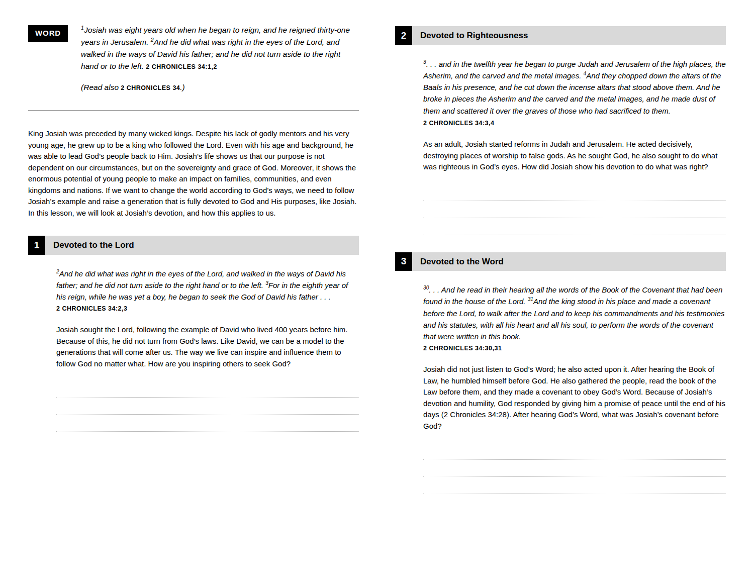WORD
1Josiah was eight years old when he began to reign, and he reigned thirty-one years in Jerusalem. 2And he did what was right in the eyes of the Lord, and walked in the ways of David his father; and he did not turn aside to the right hand or to the left. 2 Chronicles 34:1,2
(Read also 2 Chronicles 34.)
King Josiah was preceded by many wicked kings. Despite his lack of godly mentors and his very young age, he grew up to be a king who followed the Lord. Even with his age and background, he was able to lead God’s people back to Him. Josiah’s life shows us that our purpose is not dependent on our circumstances, but on the sovereignty and grace of God. Moreover, it shows the enormous potential of young people to make an impact on families, communities, and even kingdoms and nations. If we want to change the world according to God’s ways, we need to follow Josiah’s example and raise a generation that is fully devoted to God and His purposes, like Josiah. In this lesson, we will look at Josiah’s devotion, and how this applies to us.
1
Devoted to the Lord
2And he did what was right in the eyes of the Lord, and walked in the ways of David his father; and he did not turn aside to the right hand or to the left. 3For in the eighth year of his reign, while he was yet a boy, he began to seek the God of David his father . . . 2 Chronicles 34:2,3
Josiah sought the Lord, following the example of David who lived 400 years before him. Because of this, he did not turn from God’s laws. Like David, we can be a model to the generations that will come after us. The way we live can inspire and influence them to follow God no matter what. How are you inspiring others to seek God?
2
Devoted to Righteousness
3. . . and in the twelfth year he began to purge Judah and Jerusalem of the high places, the Asherim, and the carved and the metal images. 4And they chopped down the altars of the Baals in his presence, and he cut down the incense altars that stood above them. And he broke in pieces the Asherim and the carved and the metal images, and he made dust of them and scattered it over the graves of those who had sacrificed to them. 2 Chronicles 34:3,4
As an adult, Josiah started reforms in Judah and Jerusalem. He acted decisively, destroying places of worship to false gods. As he sought God, he also sought to do what was righteous in God’s eyes. How did Josiah show his devotion to do what was right?
3
Devoted to the Word
30. . . And he read in their hearing all the words of the Book of the Covenant that had been found in the house of the Lord. 31And the king stood in his place and made a covenant before the Lord, to walk after the Lord and to keep his commandments and his testimonies and his statutes, with all his heart and all his soul, to perform the words of the covenant that were written in this book. 2 Chronicles 34:30,31
Josiah did not just listen to God’s Word; he also acted upon it. After hearing the Book of Law, he humbled himself before God. He also gathered the people, read the book of the Law before them, and they made a covenant to obey God’s Word. Because of Josiah’s devotion and humility, God responded by giving him a promise of peace until the end of his days (2 Chronicles 34:28). After hearing God’s Word, what was Josiah’s covenant before God?